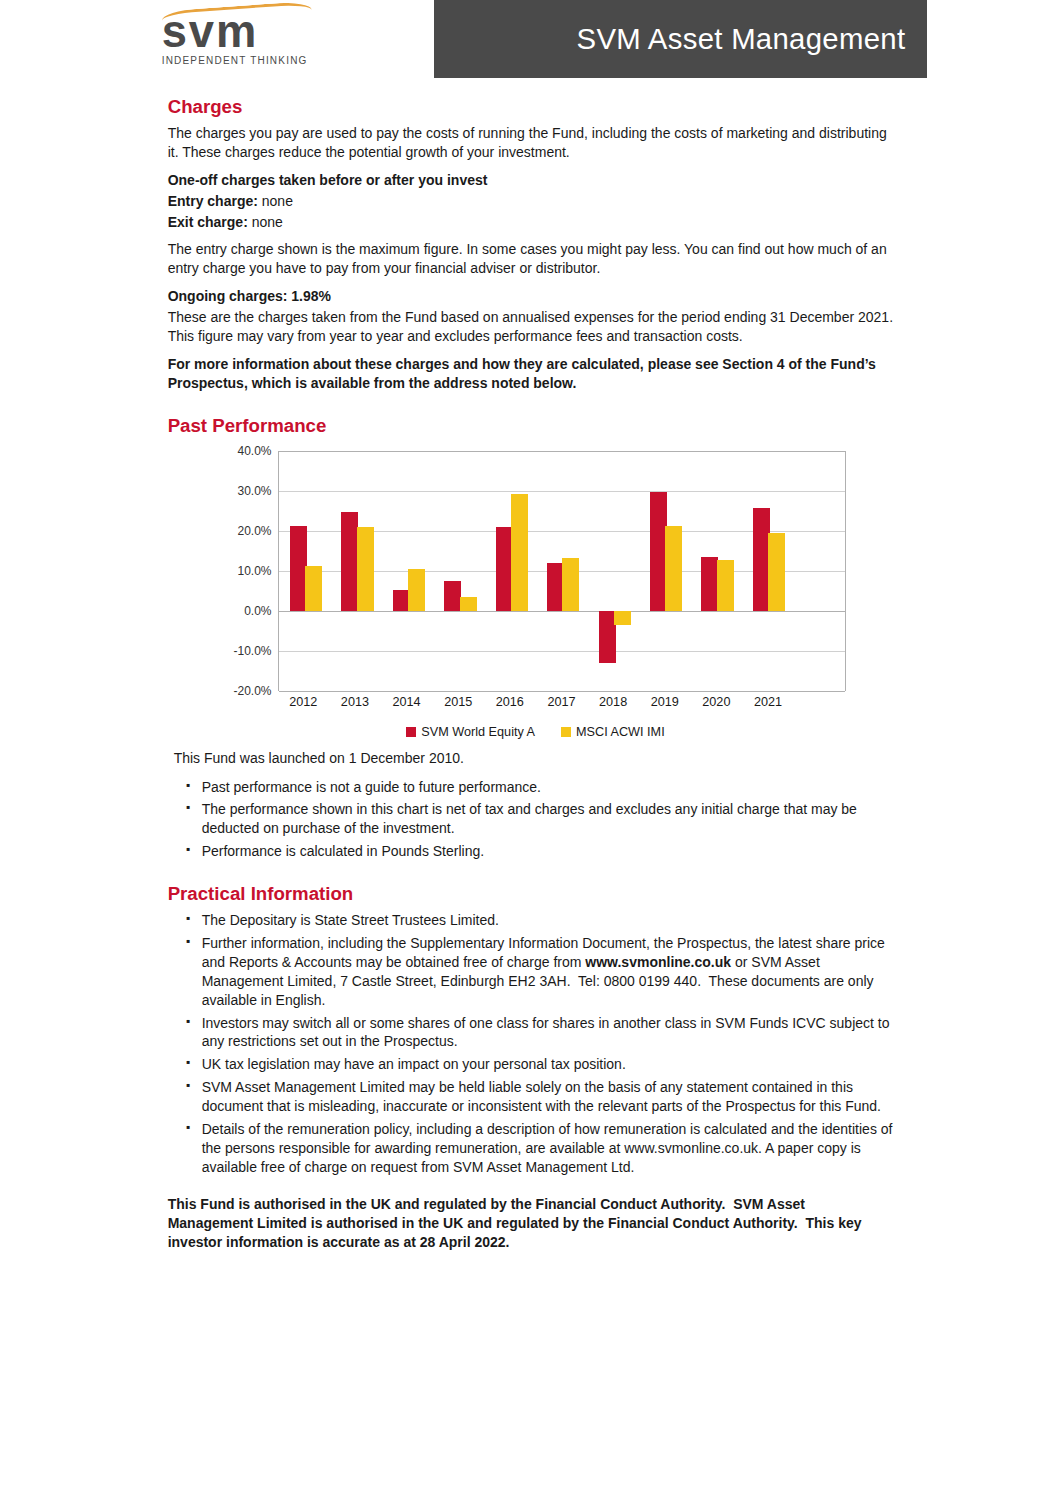svm
INDEPENDENT THINKING
SVM Asset Management
Charges
The charges you pay are used to pay the costs of running the Fund, including the costs of marketing and distributing it. These charges reduce the potential growth of your investment.
One-off charges taken before or after you invest
Entry charge: none
Exit charge: none
The entry charge shown is the maximum figure. In some cases you might pay less. You can find out how much of an entry charge you have to pay from your financial adviser or distributor.
Ongoing charges: 1.98%
These are the charges taken from the Fund based on annualised expenses for the period ending 31 December 2021. This figure may vary from year to year and excludes performance fees and transaction costs.
For more information about these charges and how they are calculated, please see Section 4 of the Fund’s Prospectus, which is available from the address noted below.
Past Performance
40.0%
30.0%
20.0%
10.0%
0.0%
-10.0%
-20.0%
2012
2013
2014
2015
2016
2017
2018
2019
2020
2021
SVM World Equity A
MSCI ACWI IMI
This Fund was launched on 1 December 2010.
Past performance is not a guide to future performance.
The performance shown in this chart is net of tax and charges and excludes any initial charge that may be deducted on purchase of the investment.
Performance is calculated in Pounds Sterling.
Practical Information
The Depositary is State Street Trustees Limited.
Further information, including the Supplementary Information Document, the Prospectus, the latest share price and Reports & Accounts may be obtained free of charge from www.svmonline.co.uk or SVM Asset Management Limited, 7 Castle Street, Edinburgh EH2 3AH. Tel: 0800 0199 440. These documents are only available in English.
Investors may switch all or some shares of one class for shares in another class in SVM Funds ICVC subject to any restrictions set out in the Prospectus.
UK tax legislation may have an impact on your personal tax position.
SVM Asset Management Limited may be held liable solely on the basis of any statement contained in this document that is misleading, inaccurate or inconsistent with the relevant parts of the Prospectus for this Fund.
Details of the remuneration policy, including a description of how remuneration is calculated and the identities of the persons responsible for awarding remuneration, are available at www.svmonline.co.uk. A paper copy is available free of charge on request from SVM Asset Management Ltd.
This Fund is authorised in the UK and regulated by the Financial Conduct Authority. SVM Asset Management Limited is authorised in the UK and regulated by the Financial Conduct Authority. This key investor information is accurate as at 28 April 2022.